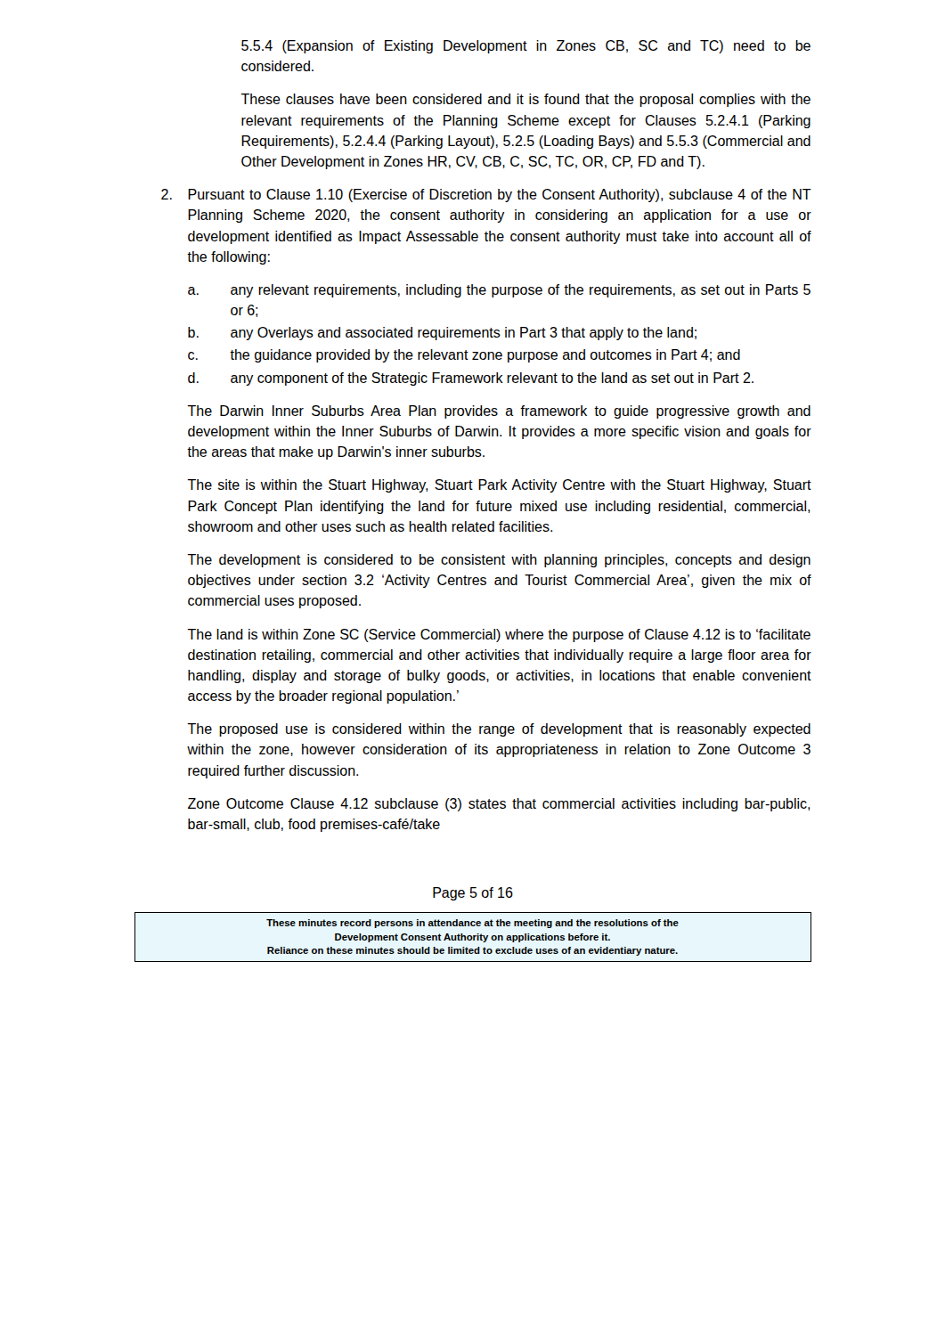5.5.4 (Expansion of Existing Development in Zones CB, SC and TC) need to be considered.
These clauses have been considered and it is found that the proposal complies with the relevant requirements of the Planning Scheme except for Clauses 5.2.4.1 (Parking Requirements), 5.2.4.4 (Parking Layout), 5.2.5 (Loading Bays) and 5.5.3 (Commercial and Other Development in Zones HR, CV, CB, C, SC, TC, OR, CP, FD and T).
2.
Pursuant to Clause 1.10 (Exercise of Discretion by the Consent Authority), subclause 4 of the NT Planning Scheme 2020, the consent authority in considering an application for a use or development identified as Impact Assessable the consent authority must take into account all of the following:
a. any relevant requirements, including the purpose of the requirements, as set out in Parts 5 or 6;
b. any Overlays and associated requirements in Part 3 that apply to the land;
c. the guidance provided by the relevant zone purpose and outcomes in Part 4; and
d. any component of the Strategic Framework relevant to the land as set out in Part 2.
The Darwin Inner Suburbs Area Plan provides a framework to guide progressive growth and development within the Inner Suburbs of Darwin. It provides a more specific vision and goals for the areas that make up Darwin's inner suburbs.
The site is within the Stuart Highway, Stuart Park Activity Centre with the Stuart Highway, Stuart Park Concept Plan identifying the land for future mixed use including residential, commercial, showroom and other uses such as health related facilities.
The development is considered to be consistent with planning principles, concepts and design objectives under section 3.2 ‘Activity Centres and Tourist Commercial Area’, given the mix of commercial uses proposed.
The land is within Zone SC (Service Commercial) where the purpose of Clause 4.12 is to ‘facilitate destination retailing, commercial and other activities that individually require a large floor area for handling, display and storage of bulky goods, or activities, in locations that enable convenient access by the broader regional population.’
The proposed use is considered within the range of development that is reasonably expected within the zone, however consideration of its appropriateness in relation to Zone Outcome 3 required further discussion.
Zone Outcome Clause 4.12 subclause (3) states that commercial activities including bar-public, bar-small, club, food premises-café/take
Page 5 of 16
These minutes record persons in attendance at the meeting and the resolutions of the
Development Consent Authority on applications before it.
Reliance on these minutes should be limited to exclude uses of an evidentiary nature.